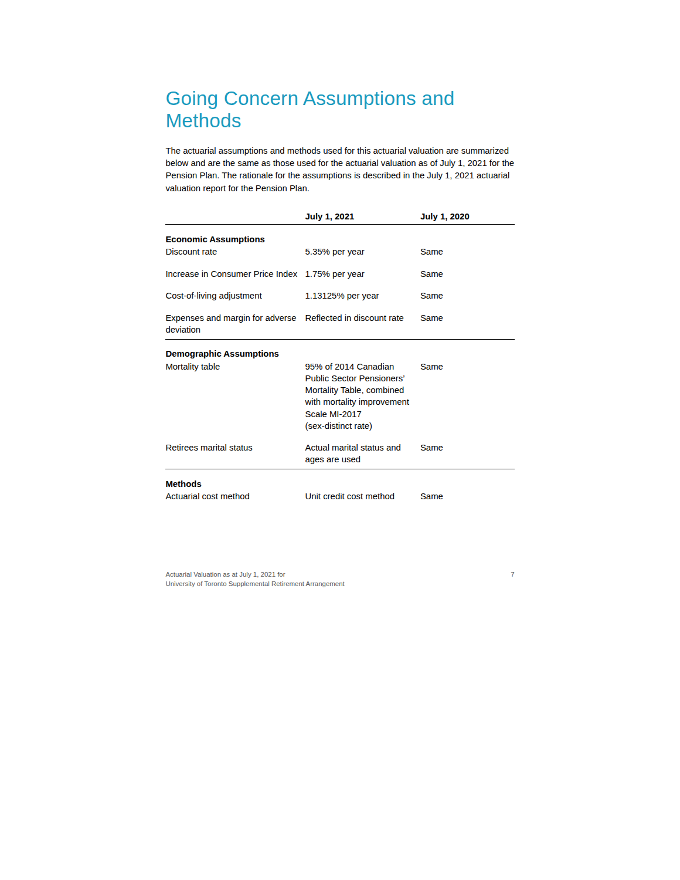Going Concern Assumptions and Methods
The actuarial assumptions and methods used for this actuarial valuation are summarized below and are the same as those used for the actuarial valuation as of July 1, 2021 for the Pension Plan. The rationale for the assumptions is described in the July 1, 2021 actuarial valuation report for the Pension Plan.
| | July 1, 2021 | July 1, 2020 |
| --- | --- | --- |
| Economic Assumptions |
| Discount rate | 5.35% per year | Same |
| Increase in Consumer Price Index | 1.75% per year | Same |
| Cost-of-living adjustment | 1.13125% per year | Same |
| Expenses and margin for adverse deviation | Reflected in discount rate | Same |
| Demographic Assumptions |
| Mortality table | 95% of 2014 Canadian Public Sector Pensioners’ Mortality Table, combined with mortality improvement Scale MI-2017 (sex-distinct rate) | Same |
| Retirees marital status | Actual marital status and ages are used | Same |
| Methods |
| Actuarial cost method | Unit credit cost method | Same |
7 Actuarial Valuation as at July 1, 2021 for
University of Toronto Supplemental Retirement Arrangement